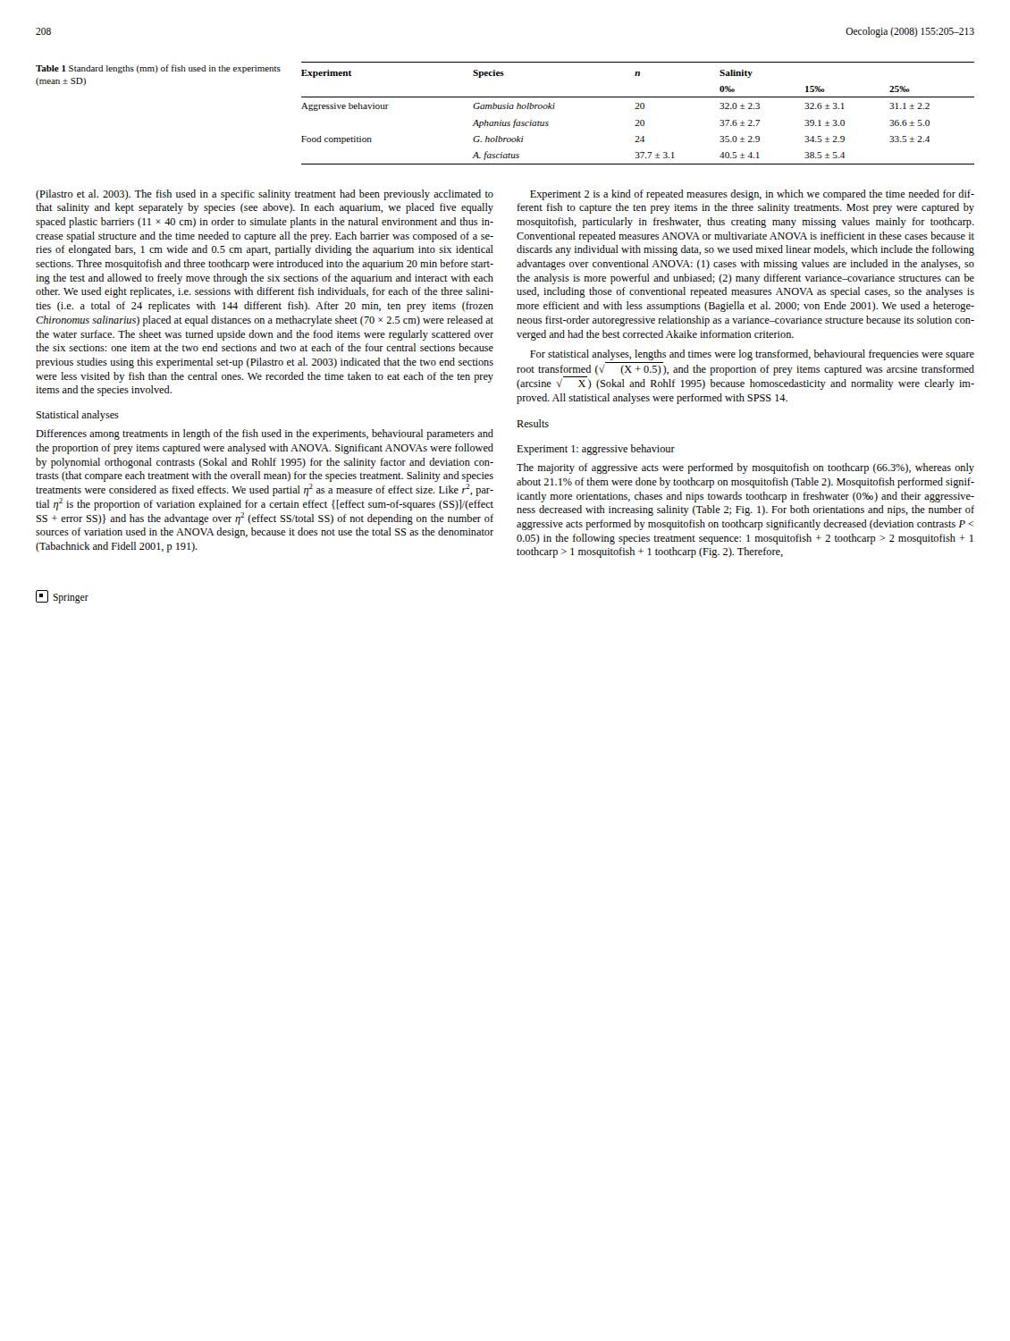208
Oecologia (2008) 155:205–213
Table 1 Standard lengths (mm) of fish used in the experiments (mean ± SD)
| Experiment | Species | n | Salinity |
| --- | --- | --- | --- |
| | | | 0‰ | 15‰ | 25‰ |
| Aggressive behaviour | Gambusia holbrooki | 20 | 32.0 ± 2.3 | 32.6 ± 3.1 | 31.1 ± 2.2 |
| | Aphanius fasciatus | 20 | 37.6 ± 2.7 | 39.1 ± 3.0 | 36.6 ± 5.0 |
| Food competition | G. holbrooki | 24 | 35.0 ± 2.9 | 34.5 ± 2.9 | 33.5 ± 2.4 |
| | A. fasciatus | 37.7 ± 3.1 | 40.5 ± 4.1 | 38.5 ± 5.4 | |
(Pilastro et al. 2003). The fish used in a specific salinity treatment had been previously acclimated to that salinity and kept separately by species (see above). In each aquarium, we placed five equally spaced plastic barriers (11 × 40 cm) in order to simulate plants in the natural environment and thus increase spatial structure and the time needed to capture all the prey. Each barrier was composed of a series of elongated bars, 1 cm wide and 0.5 cm apart, partially dividing the aquarium into six identical sections. Three mosquitofish and three toothcarp were introduced into the aquarium 20 min before starting the test and allowed to freely move through the six sections of the aquarium and interact with each other. We used eight replicates, i.e. sessions with different fish individuals, for each of the three salinities (i.e. a total of 24 replicates with 144 different fish). After 20 min, ten prey items (frozen Chironomus salinarius) placed at equal distances on a methacrylate sheet (70 × 2.5 cm) were released at the water surface. The sheet was turned upside down and the food items were regularly scattered over the six sections: one item at the two end sections and two at each of the four central sections because previous studies using this experimental set-up (Pilastro et al. 2003) indicated that the two end sections were less visited by fish than the central ones. We recorded the time taken to eat each of the ten prey items and the species involved.
Statistical analyses
Differences among treatments in length of the fish used in the experiments, behavioural parameters and the proportion of prey items captured were analysed with ANOVA. Significant ANOVAs were followed by polynomial orthogonal contrasts (Sokal and Rohlf 1995) for the salinity factor and deviation contrasts (that compare each treatment with the overall mean) for the species treatment. Salinity and species treatments were considered as fixed effects. We used partial η2 as a measure of effect size. Like r2, partial η2 is the proportion of variation explained for a certain effect {[effect sum-of-squares (SS)]/(effect SS + error SS)} and has the advantage over η2 (effect SS/total SS) of not depending on the number of sources of variation used in the ANOVA design, because it does not use the total SS as the denominator (Tabachnick and Fidell 2001, p 191).
Experiment 2 is a kind of repeated measures design, in which we compared the time needed for different fish to capture the ten prey items in the three salinity treatments. Most prey were captured by mosquitofish, particularly in freshwater, thus creating many missing values mainly for toothcarp. Conventional repeated measures ANOVA or multivariate ANOVA is inefficient in these cases because it discards any individual with missing data, so we used mixed linear models, which include the following advantages over conventional ANOVA: (1) cases with missing values are included in the analyses, so the analysis is more powerful and unbiased; (2) many different variance–covariance structures can be used, including those of conventional repeated measures ANOVA as special cases, so the analyses is more efficient and with less assumptions (Bagiella et al. 2000; von Ende 2001). We used a heterogeneous first-order autoregressive relationship as a variance–covariance structure because its solution converged and had the best corrected Akaike information criterion.
For statistical analyses, lengths and times were log transformed, behavioural frequencies were square root transformed ( (X + 0.5)), and the proportion of prey items captured was arcsine transformed (arcsine X) (Sokal and Rohlf 1995) because homoscedasticity and normality were clearly improved. All statistical analyses were performed with SPSS 14.
Results
Experiment 1: aggressive behaviour
The majority of aggressive acts were performed by mosquitofish on toothcarp (66.3%), whereas only about 21.1% of them were done by toothcarp on mosquitofish (Table 2). Mosquitofish performed significantly more orientations, chases and nips towards toothcarp in freshwater (0‰) and their aggressiveness decreased with increasing salinity (Table 2; Fig. 1). For both orientations and nips, the number of aggressive acts performed by mosquitofish on toothcarp significantly decreased (deviation contrasts P < 0.05) in the following species treatment sequence: 1 mosquitofish + 2 toothcarp > 2 mosquitofish + 1 toothcarp > 1 mosquitofish + 1 toothcarp (Fig. 2). Therefore,
Springer